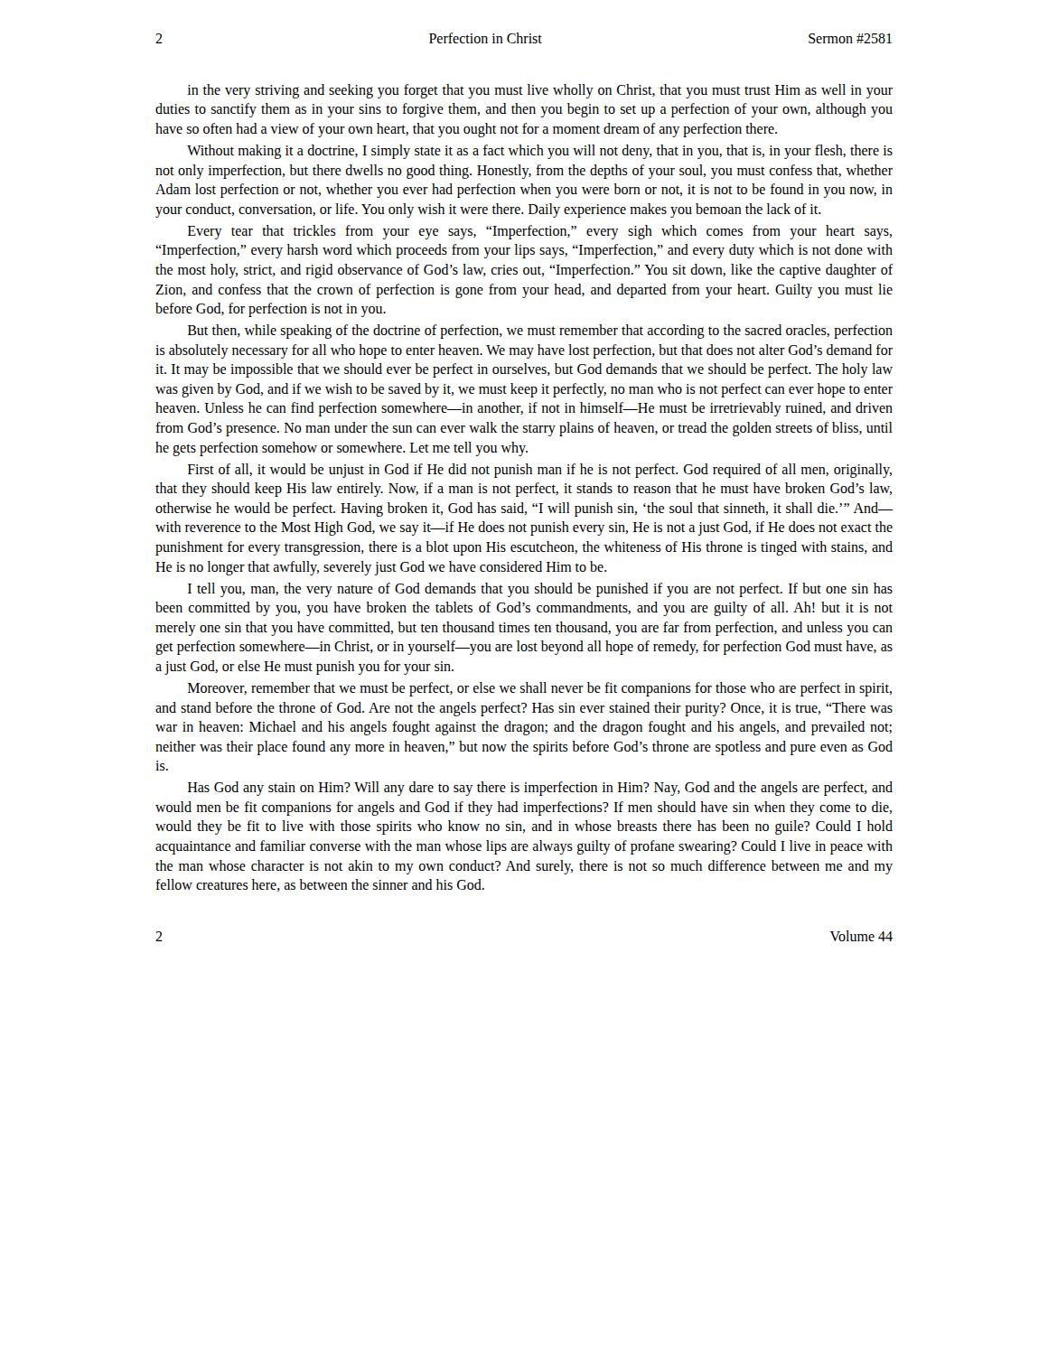2 Perfection in Christ Sermon #2581
in the very striving and seeking you forget that you must live wholly on Christ, that you must trust Him as well in your duties to sanctify them as in your sins to forgive them, and then you begin to set up a perfection of your own, although you have so often had a view of your own heart, that you ought not for a moment dream of any perfection there.
Without making it a doctrine, I simply state it as a fact which you will not deny, that in you, that is, in your flesh, there is not only imperfection, but there dwells no good thing. Honestly, from the depths of your soul, you must confess that, whether Adam lost perfection or not, whether you ever had perfection when you were born or not, it is not to be found in you now, in your conduct, conversation, or life. You only wish it were there. Daily experience makes you bemoan the lack of it.
Every tear that trickles from your eye says, “Imperfection,” every sigh which comes from your heart says, “Imperfection,” every harsh word which proceeds from your lips says, “Imperfection,” and every duty which is not done with the most holy, strict, and rigid observance of God’s law, cries out, “Imperfection.” You sit down, like the captive daughter of Zion, and confess that the crown of perfection is gone from your head, and departed from your heart. Guilty you must lie before God, for perfection is not in you.
But then, while speaking of the doctrine of perfection, we must remember that according to the sacred oracles, perfection is absolutely necessary for all who hope to enter heaven. We may have lost perfection, but that does not alter God’s demand for it. It may be impossible that we should ever be perfect in ourselves, but God demands that we should be perfect. The holy law was given by God, and if we wish to be saved by it, we must keep it perfectly, no man who is not perfect can ever hope to enter heaven. Unless he can find perfection somewhere—in another, if not in himself—He must be irretrievably ruined, and driven from God’s presence. No man under the sun can ever walk the starry plains of heaven, or tread the golden streets of bliss, until he gets perfection somehow or somewhere. Let me tell you why.
First of all, it would be unjust in God if He did not punish man if he is not perfect. God required of all men, originally, that they should keep His law entirely. Now, if a man is not perfect, it stands to reason that he must have broken God’s law, otherwise he would be perfect. Having broken it, God has said, “I will punish sin, ‘the soul that sinneth, it shall die.’” And—with reverence to the Most High God, we say it—if He does not punish every sin, He is not a just God, if He does not exact the punishment for every transgression, there is a blot upon His escutcheon, the whiteness of His throne is tinged with stains, and He is no longer that awfully, severely just God we have considered Him to be.
I tell you, man, the very nature of God demands that you should be punished if you are not perfect. If but one sin has been committed by you, you have broken the tablets of God’s commandments, and you are guilty of all. Ah! but it is not merely one sin that you have committed, but ten thousand times ten thousand, you are far from perfection, and unless you can get perfection somewhere—in Christ, or in yourself—you are lost beyond all hope of remedy, for perfection God must have, as a just God, or else He must punish you for your sin.
Moreover, remember that we must be perfect, or else we shall never be fit companions for those who are perfect in spirit, and stand before the throne of God. Are not the angels perfect? Has sin ever stained their purity? Once, it is true, “There was war in heaven: Michael and his angels fought against the dragon; and the dragon fought and his angels, and prevailed not; neither was their place found any more in heaven,” but now the spirits before God’s throne are spotless and pure even as God is.
Has God any stain on Him? Will any dare to say there is imperfection in Him? Nay, God and the angels are perfect, and would men be fit companions for angels and God if they had imperfections? If men should have sin when they come to die, would they be fit to live with those spirits who know no sin, and in whose breasts there has been no guile? Could I hold acquaintance and familiar converse with the man whose lips are always guilty of profane swearing? Could I live in peace with the man whose character is not akin to my own conduct? And surely, there is not so much difference between me and my fellow creatures here, as between the sinner and his God.
2 Volume 44